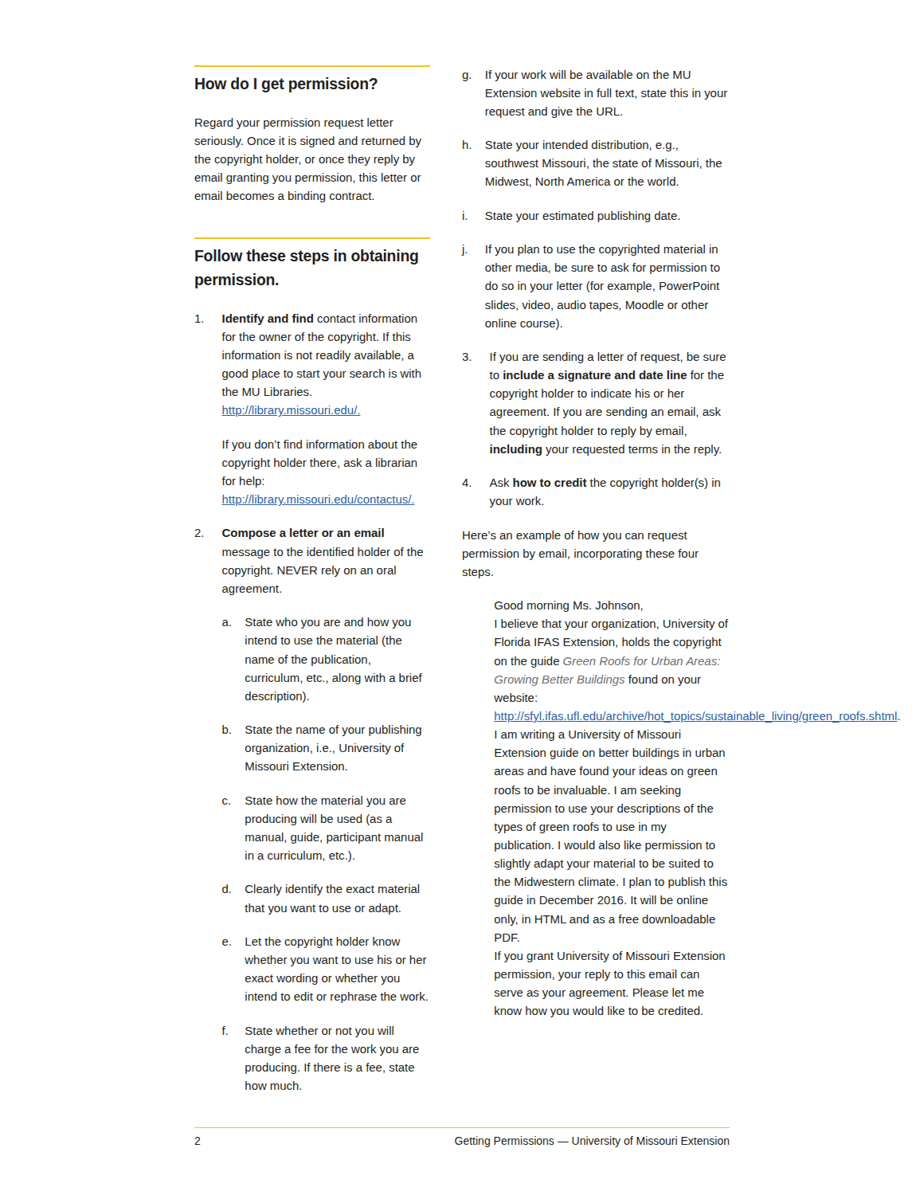How do I get permission?
Regard your permission request letter seriously. Once it is signed and returned by the copyright holder, or once they reply by email granting you permission, this letter or email becomes a binding contract.
Follow these steps in obtaining permission.
Identify and find contact information for the owner of the copyright. If this information is not readily available, a good place to start your search is with the MU Libraries. http://library.missouri.edu/.
If you don’t find information about the copyright holder there, ask a librarian for help: http://library.missouri.edu/contactus/.
Compose a letter or an email message to the identified holder of the copyright. NEVER rely on an oral agreement.
State who you are and how you intend to use the material (the name of the publication, curriculum, etc., along with a brief description).
State the name of your publishing organization, i.e., University of Missouri Extension.
State how the material you are producing will be used (as a manual, guide, participant manual in a curriculum, etc.).
Clearly identify the exact material that you want to use or adapt.
Let the copyright holder know whether you want to use his or her exact wording or whether you intend to edit or rephrase the work.
State whether or not you will charge a fee for the work you are producing. If there is a fee, state how much.
If your work will be available on the MU Extension website in full text, state this in your request and give the URL.
State your intended distribution, e.g., southwest Missouri, the state of Missouri, the Midwest, North America or the world.
State your estimated publishing date.
If you plan to use the copyrighted material in other media, be sure to ask for permission to do so in your letter (for example, PowerPoint slides, video, audio tapes, Moodle or other online course).
If you are sending a letter of request, be sure to include a signature and date line for the copyright holder to indicate his or her agreement. If you are sending an email, ask the copyright holder to reply by email, including your requested terms in the reply.
Ask how to credit the copyright holder(s) in your work.
Here’s an example of how you can request permission by email, incorporating these four steps.
Good morning Ms. Johnson,
I believe that your organization, University of Florida IFAS Extension, holds the copyright on the guide Green Roofs for Urban Areas: Growing Better Buildings found on your website: http://sfyl.ifas.ufl.edu/archive/hot_topics/sustainable_living/green_roofs.shtml.
I am writing a University of Missouri Extension guide on better buildings in urban areas and have found your ideas on green roofs to be invaluable. I am seeking permission to use your descriptions of the types of green roofs to use in my publication. I would also like permission to slightly adapt your material to be suited to the Midwestern climate. I plan to publish this guide in December 2016. It will be online only, in HTML and as a free downloadable PDF.
If you grant University of Missouri Extension permission, your reply to this email can serve as your agreement. Please let me know how you would like to be credited.
2
Getting Permissions — University of Missouri Extension